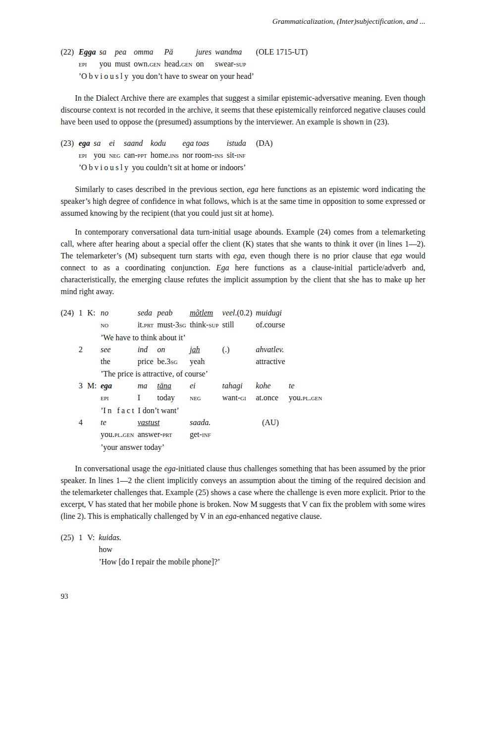Grammaticalization, (Inter)subjectification, and ...
| (22) | Egga | sa | pea | omma | Pä | jures | wandma | (OLE 1715-UT) |
| | epi | you | must | own. gen | head. gen | on | swear- sup | |
| | ’ Obviously you don’t have to swear on your head’ |
In the Dialect Archive there are examples that suggest a similar epistemic-adversative meaning. Even though discourse context is not recorded in the archive, it seems that these epistemically reinforced negative clauses could have been used to oppose the (presumed) assumptions by the interviewer. An example is shown in (23).
| (23) | ega | sa | ei | saand | kodu | ega toas | istuda | (DA) |
| | epi | you | neg | can- ppt | home. ins | nor room- ins | sit- inf | |
| | ’ Obviously you couldn’t sit at home or indoors’ |
Similarly to cases described in the previous section, ega here functions as an epistemic word indicating the speaker’s high degree of confidence in what follows, which is at the same time in opposition to some expressed or assumed knowing by the recipient (that you could just sit at home).
In contemporary conversational data turn-initial usage abounds. Example (24) comes from a telemarketing call, where after hearing about a special offer the client (K) states that she wants to think it over (in lines 1—2). The telemarketer’s (M) subsequent turn starts with ega, even though there is no prior clause that ega would connect to as a coordinating conjunction. Ega here functions as a clause-initial particle/adverb and, characteristically, the emerging clause refutes the implicit assumption by the client that she has to make up her mind right away.
| (24) | 1 | K: | no | seda | peab | mõtlem | veel .(0.2) | muidugi |
| | | | no | it. prt | must-3 sg | think- sup | still | of.course |
| | | | ’We have to think about it’ |
| | 2 | | see | ind | on | jah | (.) | ahvatlev. |
| | | | the | price | be.3 sg | yeah | | attractive |
| | | | ’The price is attractive, of course’ |
| | 3 | M: | ega | ma | täna | ei | tahagi | kohe | te |
| | | | epi | I | today | neg | want- gi | at.once | you. pl.gen |
| | | | ’ In fact I don’t want’ |
| | 4 | | te | vastust | saada. | (AU) |
| | | | you. pl.gen | answer- prt | get- inf | |
| | | | ’your answer today’ |
In conversational usage the ega-initiated clause thus challenges something that has been assumed by the prior speaker. In lines 1—2 the client implicitly conveys an assumption about the timing of the required decision and the telemarketer challenges that. Example (25) shows a case where the challenge is even more explicit. Prior to the excerpt, V has stated that her mobile phone is broken. Now M suggests that V can fix the problem with some wires (line 2). This is emphatically challenged by V in an ega-enhanced negative clause.
| (25) | 1 | V: | kuidas. |
| | | | how |
| | | | ’How [do I repair the mobile phone]?’ |
93